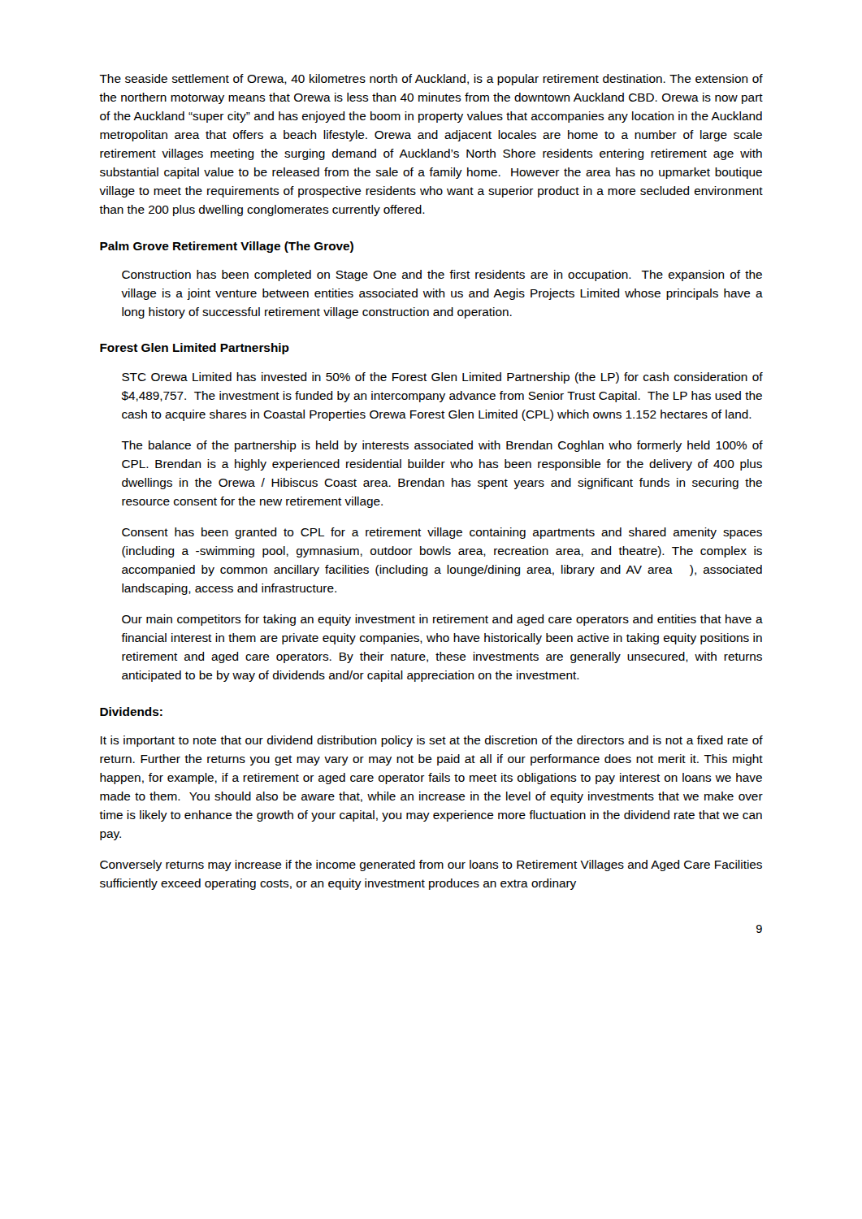The seaside settlement of Orewa, 40 kilometres north of Auckland, is a popular retirement destination. The extension of the northern motorway means that Orewa is less than 40 minutes from the downtown Auckland CBD. Orewa is now part of the Auckland “super city” and has enjoyed the boom in property values that accompanies any location in the Auckland metropolitan area that offers a beach lifestyle. Orewa and adjacent locales are home to a number of large scale retirement villages meeting the surging demand of Auckland’s North Shore residents entering retirement age with substantial capital value to be released from the sale of a family home. However the area has no upmarket boutique village to meet the requirements of prospective residents who want a superior product in a more secluded environment than the 200 plus dwelling conglomerates currently offered.
Palm Grove Retirement Village (The Grove)
Construction has been completed on Stage One and the first residents are in occupation. The expansion of the village is a joint venture between entities associated with us and Aegis Projects Limited whose principals have a long history of successful retirement village construction and operation.
Forest Glen Limited Partnership
STC Orewa Limited has invested in 50% of the Forest Glen Limited Partnership (the LP) for cash consideration of $4,489,757. The investment is funded by an intercompany advance from Senior Trust Capital. The LP has used the cash to acquire shares in Coastal Properties Orewa Forest Glen Limited (CPL) which owns 1.152 hectares of land.
The balance of the partnership is held by interests associated with Brendan Coghlan who formerly held 100% of CPL. Brendan is a highly experienced residential builder who has been responsible for the delivery of 400 plus dwellings in the Orewa / Hibiscus Coast area. Brendan has spent years and significant funds in securing the resource consent for the new retirement village.
Consent has been granted to CPL for a retirement village containing apartments and shared amenity spaces (including a -swimming pool, gymnasium, outdoor bowls area, recreation area, and theatre). The complex is accompanied by common ancillary facilities (including a lounge/dining area, library and AV area ), associated landscaping, access and infrastructure.
Our main competitors for taking an equity investment in retirement and aged care operators and entities that have a financial interest in them are private equity companies, who have historically been active in taking equity positions in retirement and aged care operators. By their nature, these investments are generally unsecured, with returns anticipated to be by way of dividends and/or capital appreciation on the investment.
Dividends:
It is important to note that our dividend distribution policy is set at the discretion of the directors and is not a fixed rate of return. Further the returns you get may vary or may not be paid at all if our performance does not merit it. This might happen, for example, if a retirement or aged care operator fails to meet its obligations to pay interest on loans we have made to them. You should also be aware that, while an increase in the level of equity investments that we make over time is likely to enhance the growth of your capital, you may experience more fluctuation in the dividend rate that we can pay.
Conversely returns may increase if the income generated from our loans to Retirement Villages and Aged Care Facilities sufficiently exceed operating costs, or an equity investment produces an extra ordinary
9